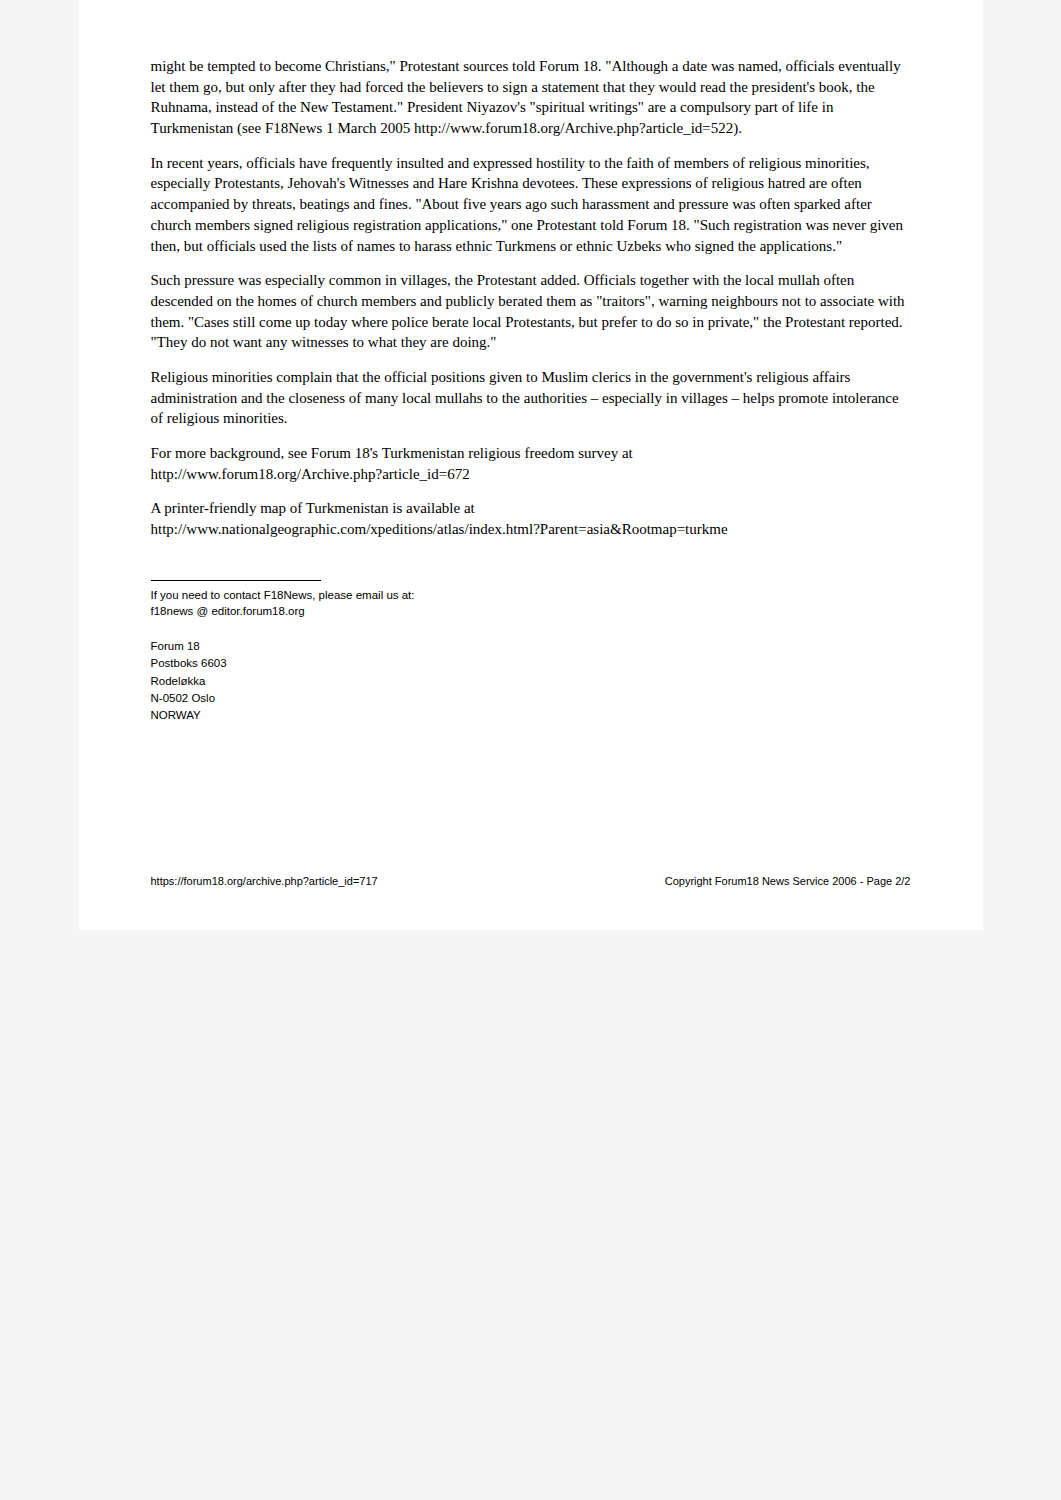might be tempted to become Christians," Protestant sources told Forum 18. "Although a date was named, officials eventually let them go, but only after they had forced the believers to sign a statement that they would read the president's book, the Ruhnama, instead of the New Testament." President Niyazov's "spiritual writings" are a compulsory part of life in Turkmenistan (see F18News 1 March 2005 http://www.forum18.org/Archive.php?article_id=522).
In recent years, officials have frequently insulted and expressed hostility to the faith of members of religious minorities, especially Protestants, Jehovah's Witnesses and Hare Krishna devotees. These expressions of religious hatred are often accompanied by threats, beatings and fines. "About five years ago such harassment and pressure was often sparked after church members signed religious registration applications," one Protestant told Forum 18. "Such registration was never given then, but officials used the lists of names to harass ethnic Turkmens or ethnic Uzbeks who signed the applications."
Such pressure was especially common in villages, the Protestant added. Officials together with the local mullah often descended on the homes of church members and publicly berated them as "traitors", warning neighbours not to associate with them. "Cases still come up today where police berate local Protestants, but prefer to do so in private," the Protestant reported. "They do not want any witnesses to what they are doing."
Religious minorities complain that the official positions given to Muslim clerics in the government's religious affairs administration and the closeness of many local mullahs to the authorities – especially in villages – helps promote intolerance of religious minorities.
For more background, see Forum 18's Turkmenistan religious freedom survey at
http://www.forum18.org/Archive.php?article_id=672
A printer-friendly map of Turkmenistan is available at
http://www.nationalgeographic.com/xpeditions/atlas/index.html?Parent=asia&Rootmap=turkme
If you need to contact F18News, please email us at:
f18news @ editor.forum18.org
Forum 18
Postboks 6603
Rodeløkka
N-0502 Oslo
NORWAY
https://forum18.org/archive.php?article_id=717
Copyright Forum18 News Service 2006 - Page 2/2